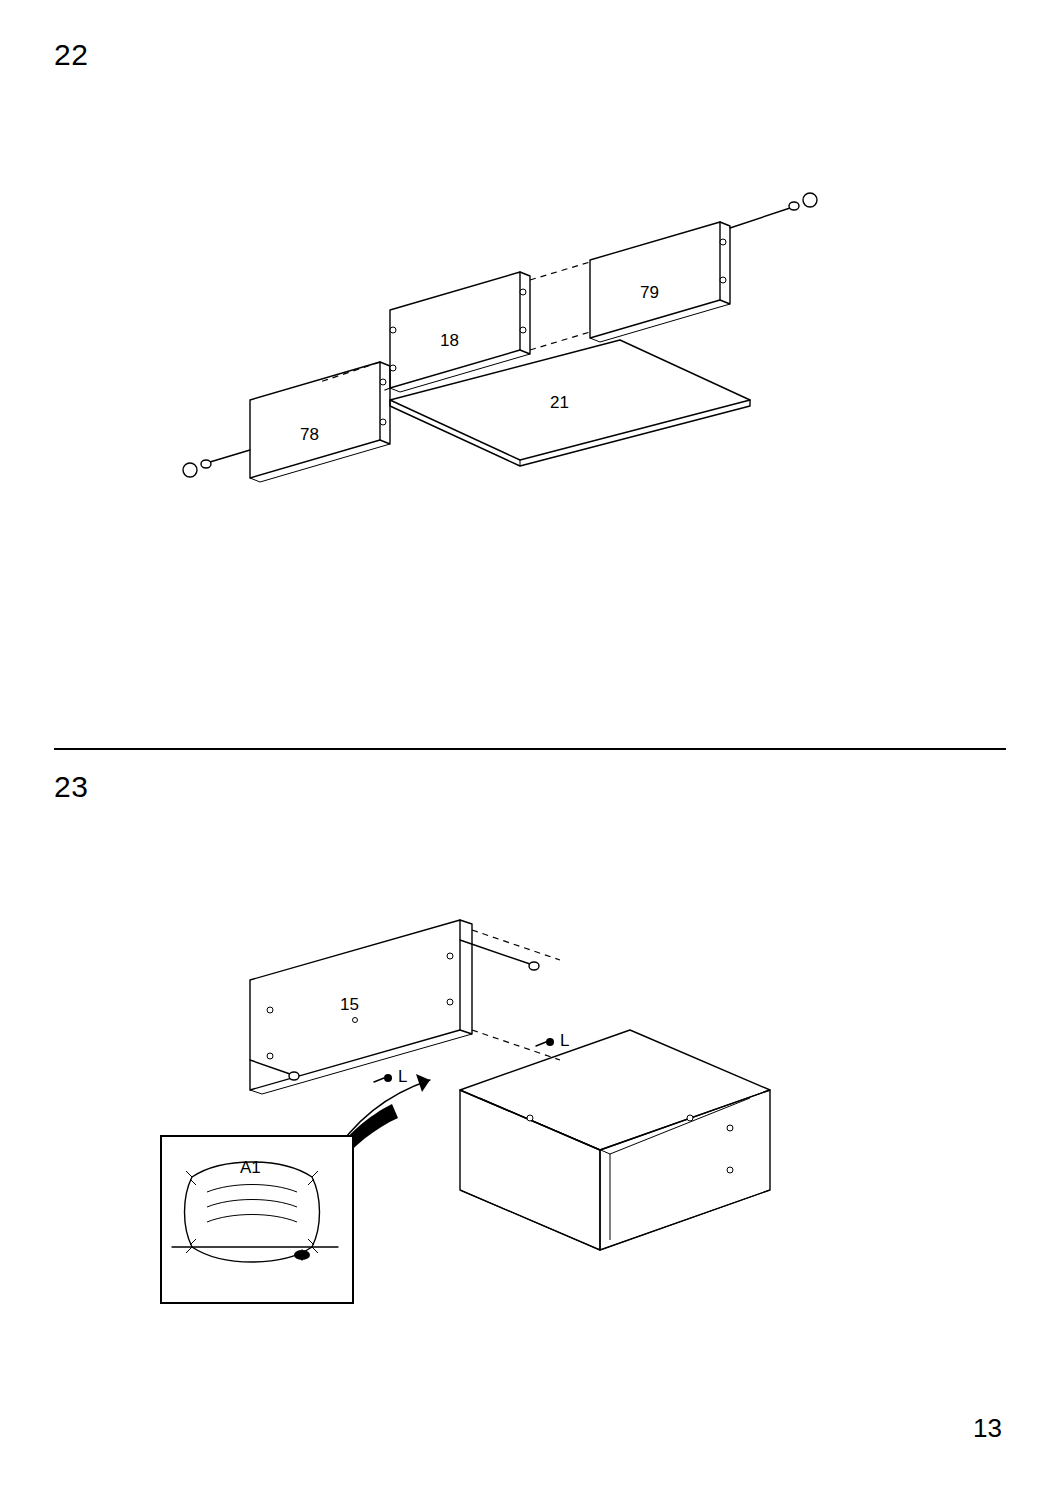22
21 78 18 79
23
15 L L
A1
13